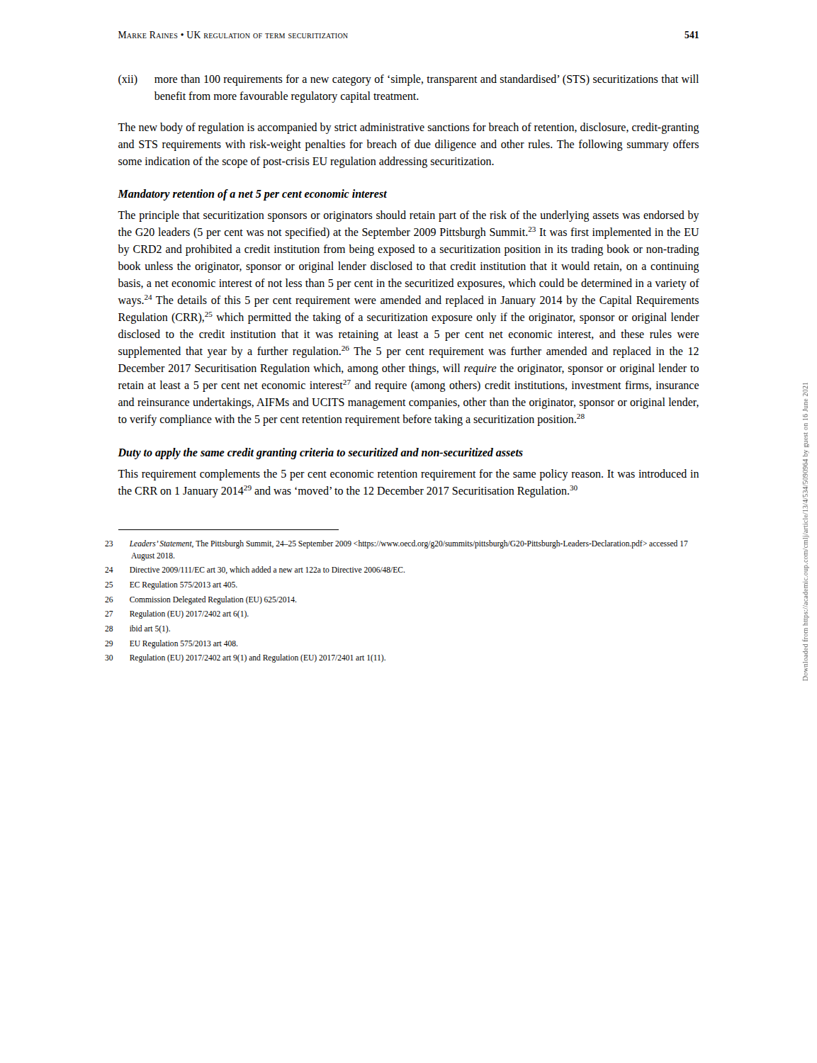Downloaded from https://academic.oup.com/cmlj/article/13/4/534/5090964 by guest on 16 June 2021
Marke Raines • UK regulation of term securitization 541
(xii) more than 100 requirements for a new category of ‘simple, transparent and standardised’ (STS) securitizations that will benefit from more favourable regulatory capital treatment.
The new body of regulation is accompanied by strict administrative sanctions for breach of retention, disclosure, credit-granting and STS requirements with risk-weight penalties for breach of due diligence and other rules. The following summary offers some indication of the scope of post-crisis EU regulation addressing securitization.
Mandatory retention of a net 5 per cent economic interest
The principle that securitization sponsors or originators should retain part of the risk of the underlying assets was endorsed by the G20 leaders (5 per cent was not specified) at the September 2009 Pittsburgh Summit.23 It was first implemented in the EU by CRD2 and prohibited a credit institution from being exposed to a securitization position in its trading book or non-trading book unless the originator, sponsor or original lender disclosed to that credit institution that it would retain, on a continuing basis, a net economic interest of not less than 5 per cent in the securitized exposures, which could be determined in a variety of ways.24 The details of this 5 per cent requirement were amended and replaced in January 2014 by the Capital Requirements Regulation (CRR),25 which permitted the taking of a securitization exposure only if the originator, sponsor or original lender disclosed to the credit institution that it was retaining at least a 5 per cent net economic interest, and these rules were supplemented that year by a further regulation.26 The 5 per cent requirement was further amended and replaced in the 12 December 2017 Securitisation Regulation which, among other things, will require the originator, sponsor or original lender to retain at least a 5 per cent net economic interest27 and require (among others) credit institutions, investment firms, insurance and reinsurance undertakings, AIFMs and UCITS management companies, other than the originator, sponsor or original lender, to verify compliance with the 5 per cent retention requirement before taking a securitization position.28
Duty to apply the same credit granting criteria to securitized and non-securitized assets
This requirement complements the 5 per cent economic retention requirement for the same policy reason. It was introduced in the CRR on 1 January 201429 and was ‘moved’ to the 12 December 2017 Securitisation Regulation.30
23 Leaders’ Statement, The Pittsburgh Summit, 24–25 September 2009 <https://www.oecd.org/g20/summits/pittsburgh/G20-Pittsburgh-Leaders-Declaration.pdf> accessed 17 August 2018.
24 Directive 2009/111/EC art 30, which added a new art 122a to Directive 2006/48/EC.
25 EC Regulation 575/2013 art 405.
26 Commission Delegated Regulation (EU) 625/2014.
27 Regulation (EU) 2017/2402 art 6(1).
28ibid art 5(1).
29 EU Regulation 575/2013 art 408.
30 Regulation (EU) 2017/2402 art 9(1) and Regulation (EU) 2017/2401 art 1(11).